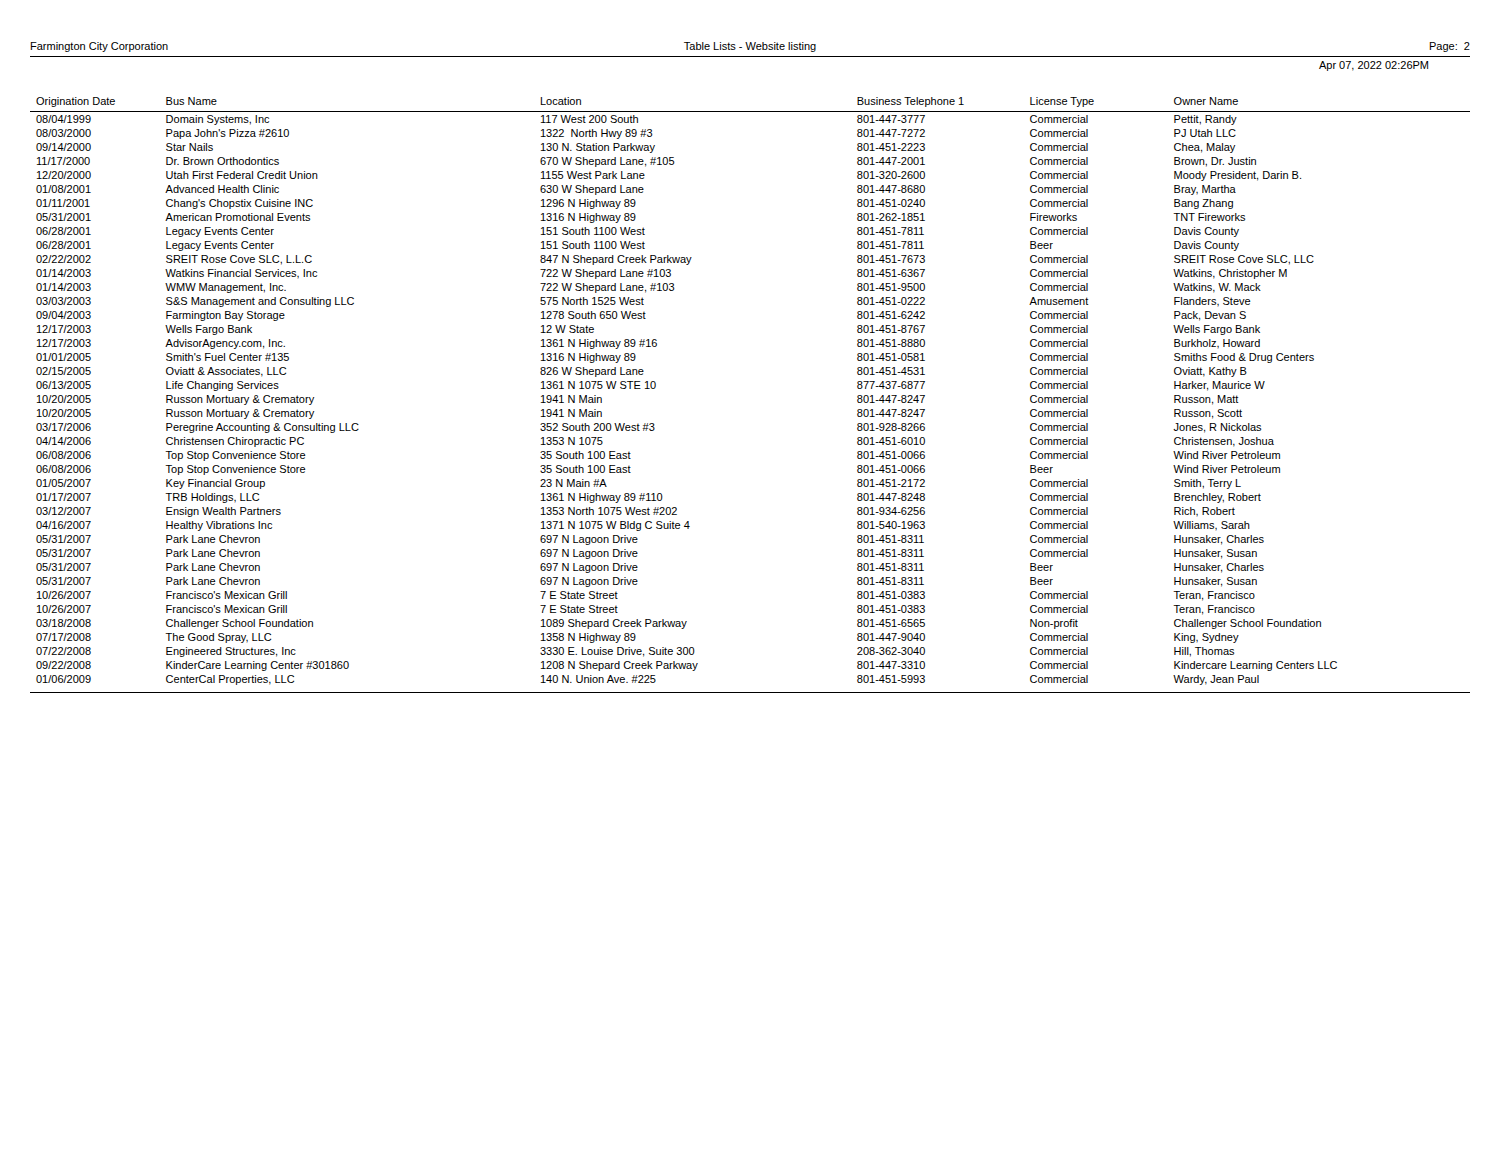Page: 2
Farmington City Corporation
Table Lists - Website listing
Apr 07, 2022 02:26PM
| Origination Date | Bus Name | Location | Business Telephone 1 | License Type | Owner Name |
| --- | --- | --- | --- | --- | --- |
| 08/04/1999 | Domain Systems, Inc | 117 West 200 South | 801-447-3777 | Commercial | Pettit, Randy |
| 08/03/2000 | Papa John's Pizza #2610 | 1322 North Hwy 89 #3 | 801-447-7272 | Commercial | PJ Utah LLC |
| 09/14/2000 | Star Nails | 130 N. Station Parkway | 801-451-2223 | Commercial | Chea, Malay |
| 11/17/2000 | Dr. Brown Orthodontics | 670 W Shepard Lane, #105 | 801-447-2001 | Commercial | Brown, Dr. Justin |
| 12/20/2000 | Utah First Federal Credit Union | 1155 West Park Lane | 801-320-2600 | Commercial | Moody President, Darin B. |
| 01/08/2001 | Advanced Health Clinic | 630 W Shepard Lane | 801-447-8680 | Commercial | Bray, Martha |
| 01/11/2001 | Chang's Chopstix Cuisine INC | 1296 N Highway 89 | 801-451-0240 | Commercial | Bang Zhang |
| 05/31/2001 | American Promotional Events | 1316 N Highway 89 | 801-262-1851 | Fireworks | TNT Fireworks |
| 06/28/2001 | Legacy Events Center | 151 South 1100 West | 801-451-7811 | Commercial | Davis County |
| 06/28/2001 | Legacy Events Center | 151 South 1100 West | 801-451-7811 | Beer | Davis County |
| 02/22/2002 | SREIT Rose Cove SLC, L.L.C | 847 N Shepard Creek Parkway | 801-451-7673 | Commercial | SREIT Rose Cove SLC, LLC |
| 01/14/2003 | Watkins Financial Services, Inc | 722 W Shepard Lane #103 | 801-451-6367 | Commercial | Watkins, Christopher M |
| 01/14/2003 | WMW Management, Inc. | 722 W Shepard Lane, #103 | 801-451-9500 | Commercial | Watkins, W. Mack |
| 03/03/2003 | S&S Management and Consulting LLC | 575 North 1525 West | 801-451-0222 | Amusement | Flanders, Steve |
| 09/04/2003 | Farmington Bay Storage | 1278 South 650 West | 801-451-6242 | Commercial | Pack, Devan S |
| 12/17/2003 | Wells Fargo Bank | 12 W State | 801-451-8767 | Commercial | Wells Fargo Bank |
| 12/17/2003 | AdvisorAgency.com, Inc. | 1361 N Highway 89 #16 | 801-451-8880 | Commercial | Burkholz, Howard |
| 01/01/2005 | Smith's Fuel Center #135 | 1316 N Highway 89 | 801-451-0581 | Commercial | Smiths Food & Drug Centers |
| 02/15/2005 | Oviatt & Associates, LLC | 826 W Shepard Lane | 801-451-4531 | Commercial | Oviatt, Kathy B |
| 06/13/2005 | Life Changing Services | 1361 N 1075 W STE 10 | 877-437-6877 | Commercial | Harker, Maurice W |
| 10/20/2005 | Russon Mortuary & Crematory | 1941 N Main | 801-447-8247 | Commercial | Russon, Matt |
| 10/20/2005 | Russon Mortuary & Crematory | 1941 N Main | 801-447-8247 | Commercial | Russon, Scott |
| 03/17/2006 | Peregrine Accounting & Consulting LLC | 352 South 200 West #3 | 801-928-8266 | Commercial | Jones, R Nickolas |
| 04/14/2006 | Christensen Chiropractic PC | 1353 N 1075 | 801-451-6010 | Commercial | Christensen, Joshua |
| 06/08/2006 | Top Stop Convenience Store | 35 South 100 East | 801-451-0066 | Commercial | Wind River Petroleum |
| 06/08/2006 | Top Stop Convenience Store | 35 South 100 East | 801-451-0066 | Beer | Wind River Petroleum |
| 01/05/2007 | Key Financial Group | 23 N Main #A | 801-451-2172 | Commercial | Smith, Terry L |
| 01/17/2007 | TRB Holdings, LLC | 1361 N Highway 89 #110 | 801-447-8248 | Commercial | Brenchley, Robert |
| 03/12/2007 | Ensign Wealth Partners | 1353 North 1075 West #202 | 801-934-6256 | Commercial | Rich, Robert |
| 04/16/2007 | Healthy Vibrations Inc | 1371 N 1075 W Bldg C Suite 4 | 801-540-1963 | Commercial | Williams, Sarah |
| 05/31/2007 | Park Lane Chevron | 697 N Lagoon Drive | 801-451-8311 | Commercial | Hunsaker, Charles |
| 05/31/2007 | Park Lane Chevron | 697 N Lagoon Drive | 801-451-8311 | Commercial | Hunsaker, Susan |
| 05/31/2007 | Park Lane Chevron | 697 N Lagoon Drive | 801-451-8311 | Beer | Hunsaker, Charles |
| 05/31/2007 | Park Lane Chevron | 697 N Lagoon Drive | 801-451-8311 | Beer | Hunsaker, Susan |
| 10/26/2007 | Francisco's Mexican Grill | 7 E State Street | 801-451-0383 | Commercial | Teran, Francisco |
| 10/26/2007 | Francisco's Mexican Grill | 7 E State Street | 801-451-0383 | Commercial | Teran, Francisco |
| 03/18/2008 | Challenger School Foundation | 1089 Shepard Creek Parkway | 801-451-6565 | Non-profit | Challenger School Foundation |
| 07/17/2008 | The Good Spray, LLC | 1358 N Highway 89 | 801-447-9040 | Commercial | King, Sydney |
| 07/22/2008 | Engineered Structures, Inc | 3330 E. Louise Drive, Suite 300 | 208-362-3040 | Commercial | Hill, Thomas |
| 09/22/2008 | KinderCare Learning Center #301860 | 1208 N Shepard Creek Parkway | 801-447-3310 | Commercial | Kindercare Learning Centers LLC |
| 01/06/2009 | CenterCal Properties, LLC | 140 N. Union Ave. #225 | 801-451-5993 | Commercial | Wardy, Jean Paul |